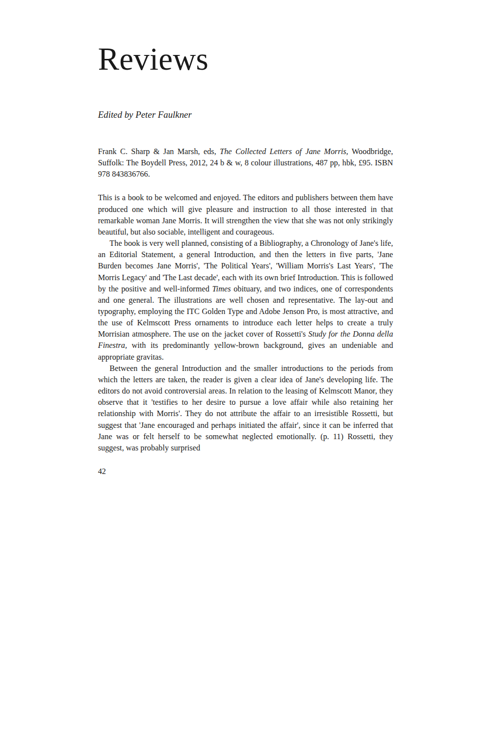Reviews
Edited by Peter Faulkner
Frank C. Sharp & Jan Marsh, eds, The Collected Letters of Jane Morris, Woodbridge, Suffolk: The Boydell Press, 2012, 24 b & w, 8 colour illustrations, 487 pp, hbk, £95. ISBN 978 843836766.
This is a book to be welcomed and enjoyed. The editors and publishers between them have produced one which will give pleasure and instruction to all those interested in that remarkable woman Jane Morris. It will strengthen the view that she was not only strikingly beautiful, but also sociable, intelligent and courageous.
The book is very well planned, consisting of a Bibliography, a Chronology of Jane's life, an Editorial Statement, a general Introduction, and then the letters in five parts, 'Jane Burden becomes Jane Morris', 'The Political Years', 'William Morris's Last Years', 'The Morris Legacy' and 'The Last decade', each with its own brief Introduction. This is followed by the positive and well-informed Times obituary, and two indices, one of correspondents and one general. The illustrations are well chosen and representative. The lay-out and typography, employing the ITC Golden Type and Adobe Jenson Pro, is most attractive, and the use of Kelmscott Press ornaments to introduce each letter helps to create a truly Morrisian atmosphere. The use on the jacket cover of Rossetti's Study for the Donna della Finestra, with its predominantly yellow-brown background, gives an undeniable and appropriate gravitas.
Between the general Introduction and the smaller introductions to the periods from which the letters are taken, the reader is given a clear idea of Jane's developing life. The editors do not avoid controversial areas. In relation to the leasing of Kelmscott Manor, they observe that it 'testifies to her desire to pursue a love affair while also retaining her relationship with Morris'. They do not attribute the affair to an irresistible Rossetti, but suggest that 'Jane encouraged and perhaps initiated the affair', since it can be inferred that Jane was or felt herself to be somewhat neglected emotionally. (p. 11) Rossetti, they suggest, was probably surprised
42